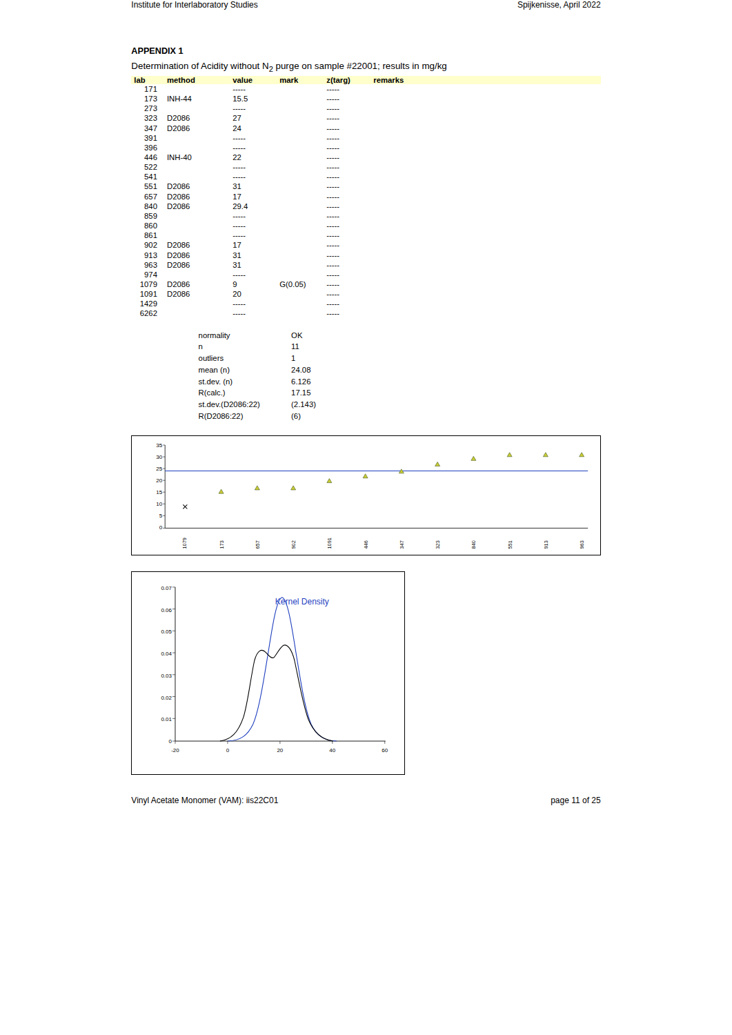Institute for Interlaboratory Studies
Spijkenisse, April 2022
APPENDIX 1
Determination of Acidity without N2 purge on sample #22001; results in mg/kg
| lab | method | value | mark | z(targ) | remarks |
| --- | --- | --- | --- | --- | --- |
| 171 | | ----- | | ----- | |
| 173 | INH-44 | 15.5 | | ----- | |
| 273 | | ----- | | ----- | |
| 323 | D2086 | 27 | | ----- | |
| 347 | D2086 | 24 | | ----- | |
| 391 | | ----- | | ----- | |
| 396 | | ----- | | ----- | |
| 446 | INH-40 | 22 | | ----- | |
| 522 | | ----- | | ----- | |
| 541 | | ----- | | ----- | |
| 551 | D2086 | 31 | | ----- | |
| 657 | D2086 | 17 | | ----- | |
| 840 | D2086 | 29.4 | | ----- | |
| 859 | | ----- | | ----- | |
| 860 | | ----- | | ----- | |
| 861 | | ----- | | ----- | |
| 902 | D2086 | 17 | | ----- | |
| 913 | D2086 | 31 | | ----- | |
| 963 | D2086 | 31 | | ----- | |
| 974 | | ----- | | ----- | |
| 1079 | D2086 | 9 | G(0.05) | ----- | |
| 1091 | D2086 | 20 | | ----- | |
| 1429 | | ----- | | ----- | |
| 6262 | | ----- | | ----- | |
| normality | OK |
| n | 11 |
| outliers | 1 |
| mean (n) | 24.08 |
| st.dev. (n) | 6.126 |
| R(calc.) | 17.15 |
| st.dev.(D2086:22) | (2.143) |
| R(D2086:22) | (6) |
35 30 25 20 15 10 5 0 1079 173 657 902 1091 446 347 323 840 551 913 963
0.07 0.06 0.05 0.04 0.03 0.02 0.01 0 -20 0 20 40 60 Kernel Density
Vinyl Acetate Monomer (VAM): iis22C01
page 11 of 25